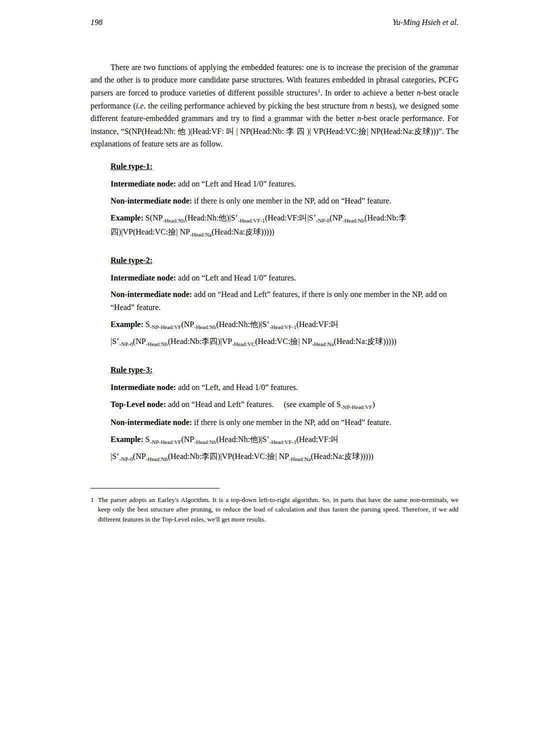198 Yu-Ming Hsieh et al.
There are two functions of applying the embedded features: one is to increase the precision of the grammar and the other is to produce more candidate parse structures. With features embedded in phrasal categories, PCFG parsers are forced to produce varieties of different possible structures1. In order to achieve a better n-best oracle performance (i.e. the ceiling performance achieved by picking the best structure from n bests), we designed some different feature-embedded grammars and try to find a grammar with the better n-best oracle performance. For instance, “S(NP(Head:Nh: 他 )|Head:VF: 叫 | NP(Head:Nb: 李 四 )| VP(Head:VC:撿| NP(Head:Na:皮球)))”. The explanations of feature sets are as follow.
Rule type-1:
Intermediate node: add on “Left and Head 1/0” features.
Non-intermediate node: if there is only one member in the NP, add on “Head” feature.
Example: S(NP-Head:Nh(Head:Nh:他)|S’-Head:VF-1(Head:VF:叫|S’-NP-0(NP-Head:Nb(Head:Nb:李四)|VP(Head:VC:撿| NP-Head:Na(Head:Na:皮球)))))
Rule type-2:
Intermediate node: add on “Left and Head 1/0” features.
Non-intermediate node: add on “Head and Left” features, if there is only one member in the NP, add on “Head” feature.
Example: S-NP-Head:VF(NP-Head:Nh(Head:Nh:他)|S’-Head:VF-1(Head:VF:叫
|S’-NP-0(NP-Head:Nb(Head:Nb:李四)|VP-Head:VC(Head:VC:撿| NP-Head:Na(Head:Na:皮球)))))
Rule type-3:
Intermediate node: add on “Left, and Head 1/0” features.
Top-Level node: add on “Head and Left” features. (see example of S-NP-Head:VF)
Non-intermediate node: if there is only one member in the NP, add on “Head” feature.
Example: S-NP-Head:VF(NP-Head:Nh(Head:Nh:他)|S’-Head:VF-1(Head:VF:叫
|S’-NP-0(NP-Head:Nb(Head:Nb:李四)|VP(Head:VC:撿| NP-Head:Na(Head:Na:皮球)))))
1 The parser adopts an Earley's Algorithm. It is a top-down left-to-right algorithm. So, in parts that have the same non-terminals, we keep only the best structure after pruning, to reduce the load of calculation and thus fasten the parsing speed. Therefore, if we add different features in the Top-Level rules, we'll get more results.